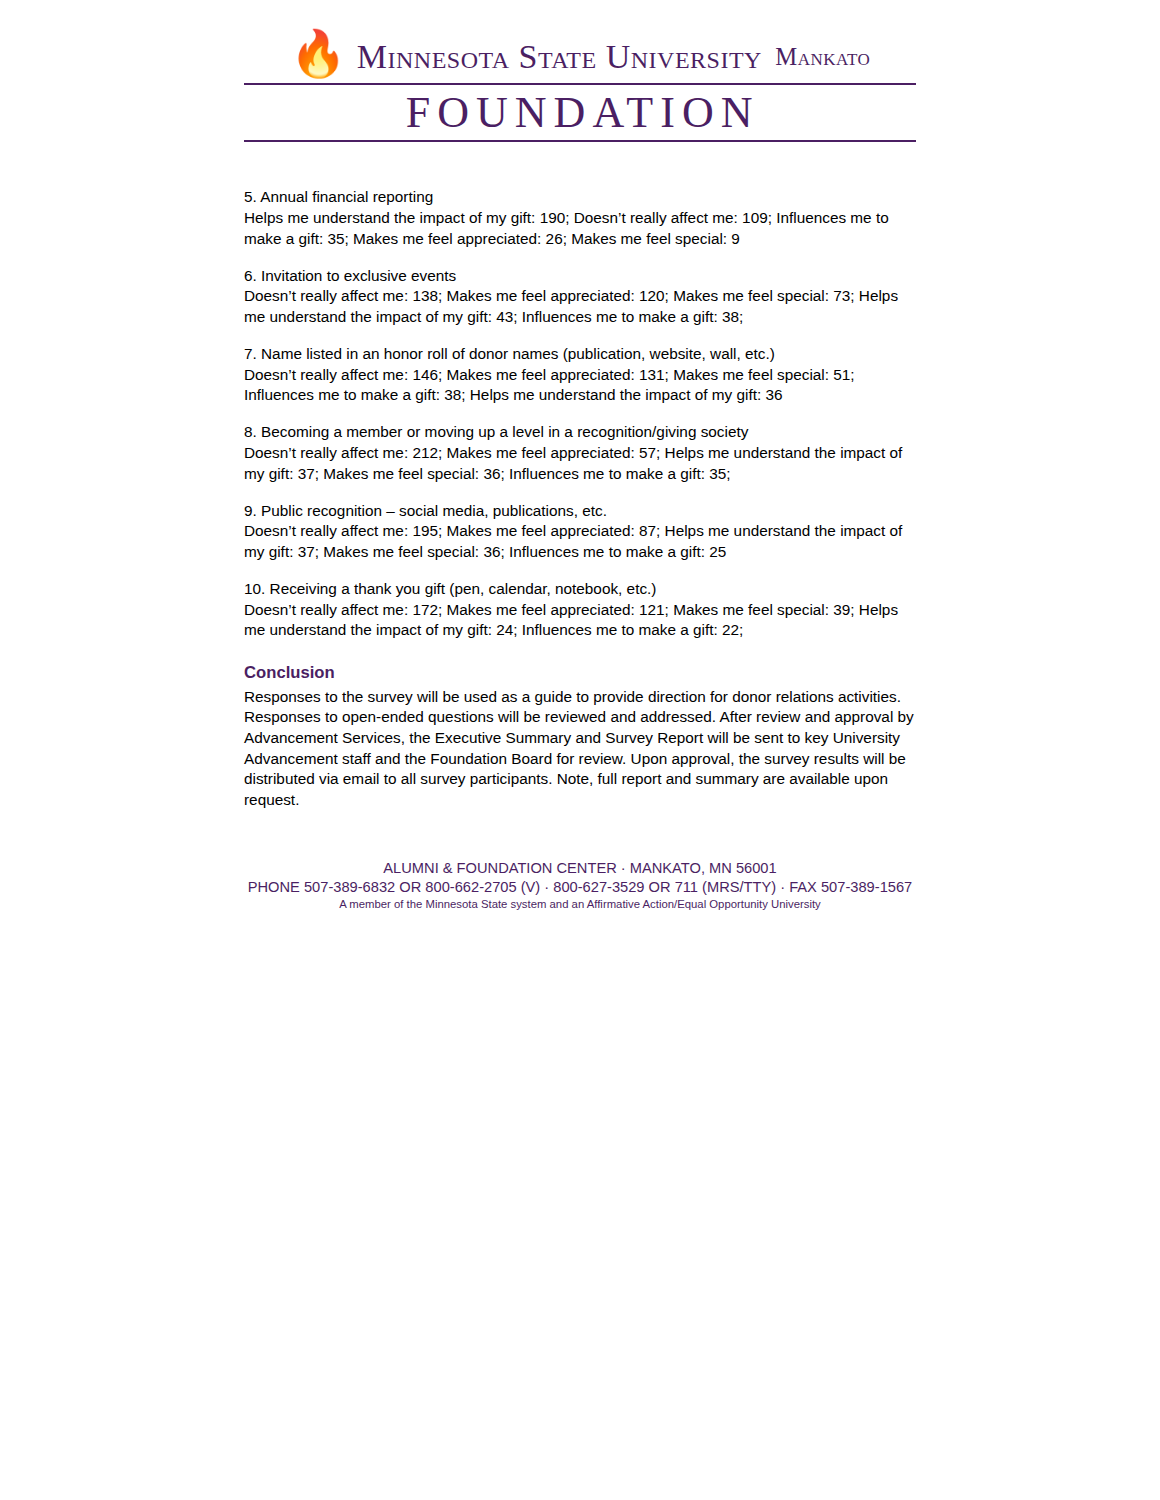🔥 Minnesota State University Mankato
FOUNDATION
5. Annual financial reporting
Helps me understand the impact of my gift: 190; Doesn’t really affect me: 109; Influences me to make a gift: 35; Makes me feel appreciated: 26; Makes me feel special: 9
6. Invitation to exclusive events
Doesn’t really affect me: 138; Makes me feel appreciated: 120; Makes me feel special: 73; Helps me understand the impact of my gift: 43; Influences me to make a gift: 38;
7. Name listed in an honor roll of donor names (publication, website, wall, etc.)
Doesn’t really affect me: 146; Makes me feel appreciated: 131; Makes me feel special: 51; Influences me to make a gift: 38; Helps me understand the impact of my gift: 36
8. Becoming a member or moving up a level in a recognition/giving society
Doesn’t really affect me: 212; Makes me feel appreciated: 57; Helps me understand the impact of my gift: 37; Makes me feel special: 36; Influences me to make a gift: 35;
9. Public recognition – social media, publications, etc.
Doesn’t really affect me: 195; Makes me feel appreciated: 87; Helps me understand the impact of my gift: 37; Makes me feel special: 36; Influences me to make a gift: 25
10. Receiving a thank you gift (pen, calendar, notebook, etc.)
Doesn’t really affect me: 172; Makes me feel appreciated: 121; Makes me feel special: 39; Helps me understand the impact of my gift: 24; Influences me to make a gift: 22;
Conclusion
Responses to the survey will be used as a guide to provide direction for donor relations activities. Responses to open-ended questions will be reviewed and addressed. After review and approval by Advancement Services, the Executive Summary and Survey Report will be sent to key University Advancement staff and the Foundation Board for review. Upon approval, the survey results will be distributed via email to all survey participants. Note, full report and summary are available upon request.
ALUMNI & FOUNDATION CENTER · MANKATO, MN 56001
PHONE 507-389-6832 OR 800-662-2705 (V) · 800-627-3529 OR 711 (MRS/TTY) · FAX 507-389-1567
A member of the Minnesota State system and an Affirmative Action/Equal Opportunity University